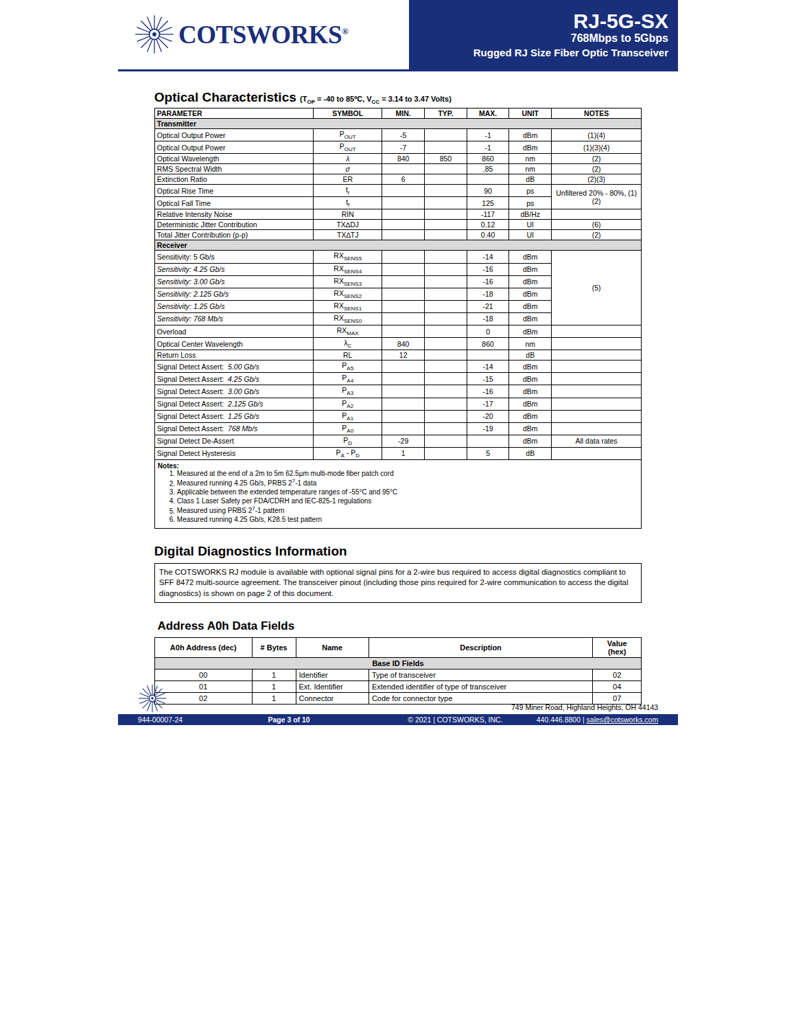COTSWORKS®
RJ-5G-SX
768Mbps to 5Gbps
Rugged RJ Size Fiber Optic Transceiver
Optical Characteristics (TOP = -40 to 85ºC, VCC = 3.14 to 3.47 Volts)
| PARAMETER | SYMBOL | MIN. | TYP. | MAX. | UNIT | NOTES |
| --- | --- | --- | --- | --- | --- | --- |
| Transmitter |
| Optical Output Power | P OUT | -5 | | -1 | dBm | (1)(4) |
| Optical Output Power | P OUT | -7 | | -1 | dBm | (1)(3)(4) |
| Optical Wavelength | λ | 840 | 850 | 860 | nm | (2) |
| RMS Spectral Width | σ | | | .85 | nm | (2) |
| Extinction Ratio | ER | 6 | | | dB | (2)(3) |
| Optical Rise Time | t r | | | 90 | ps | Unfiltered 20% - 80%, (1)(2) |
| Optical Fall Time | t f | | | 125 | ps |
| Relative Intensity Noise | RIN | | | -117 | dB/Hz | |
| Deterministic Jitter Contribution | TX∆DJ | | | 0.12 | UI | (6) |
| Total Jitter Contribution (p-p) | TX∆TJ | | | 0.40 | UI | (2) |
| Receiver |
| Sensitivity: 5 Gb/s | RX SENS5 | | | -14 | dBm | (5) |
| Sensitivity: 4.25 Gb/s | RX SENS4 | | | -16 | dBm |
| Sensitivity: 3.00 Gb/s | RX SENS3 | | | -16 | dBm |
| Sensitivity: 2.125 Gb/s | RX SENS2 | | | -18 | dBm |
| Sensitivity: 1.25 Gb/s | RX SENS1 | | | -21 | dBm |
| Sensitivity: 768 Mb/s | RX SENS0 | | | -18 | dBm |
| Overload | RX MAX | | | 0 | dBm | |
| Optical Center Wavelength | λ C | 840 | | 860 | nm | |
| Return Loss | RL | 12 | | | dB | |
| Signal Detect Assert: 5.00 Gb/s | P A5 | | | -14 | dBm | |
| Signal Detect Assert: 4.25 Gb/s | P A4 | | | -15 | dBm | |
| Signal Detect Assert: 3.00 Gb/s | P A3 | | | -16 | dBm | |
| Signal Detect Assert: 2.125 Gb/s | P A2 | | | -17 | dBm | |
| Signal Detect Assert: 1.25 Gb/s | P A1 | | | -20 | dBm | |
| Signal Detect Assert: 768 Mb/s | P A0 | | | -19 | dBm | |
| Signal Detect De-Assert | P D | -29 | | | dBm | All data rates |
| Signal Detect Hysteresis | P A - P D | 1 | | 5 | dB | |
Notes:
Measured at the end of a 2m to 5m 62.5µm multi-mode fiber patch cord
Measured running 4.25 Gb/s, PRBS 27-1 data
Applicable between the extended temperature ranges of -55°C and 95°C
Class 1 Laser Safety per FDA/CDRH and IEC-825-1 regulations
Measured using PRBS 27-1 pattern
Measured running 4.25 Gb/s, K28.5 test pattern
Digital Diagnostics Information
The COTSWORKS RJ module is available with optional signal pins for a 2-wire bus required to access digital diagnostics compliant to SFF 8472 multi-source agreement. The transceiver pinout (including those pins required for 2-wire communication to access the digital diagnostics) is shown on page 2 of this document.
Address A0h Data Fields
| A0h Address (dec) | # Bytes | Name | Description | Value (hex) |
| --- | --- | --- | --- | --- |
| Base ID Fields |
| 00 | 1 | Identifier | Type of transceiver | 02 |
| 01 | 1 | Ext. Identifier | Extended identifier of type of transceiver | 04 |
| 02 | 1 | Connector | Code for connector type | 07 |
749 Miner Road, Highland Heights, OH 44143
944-00007-24
Page 3 of 10
© 2021 | COTSWORKS, INC.
440.446.8800 | sales@cotsworks.com